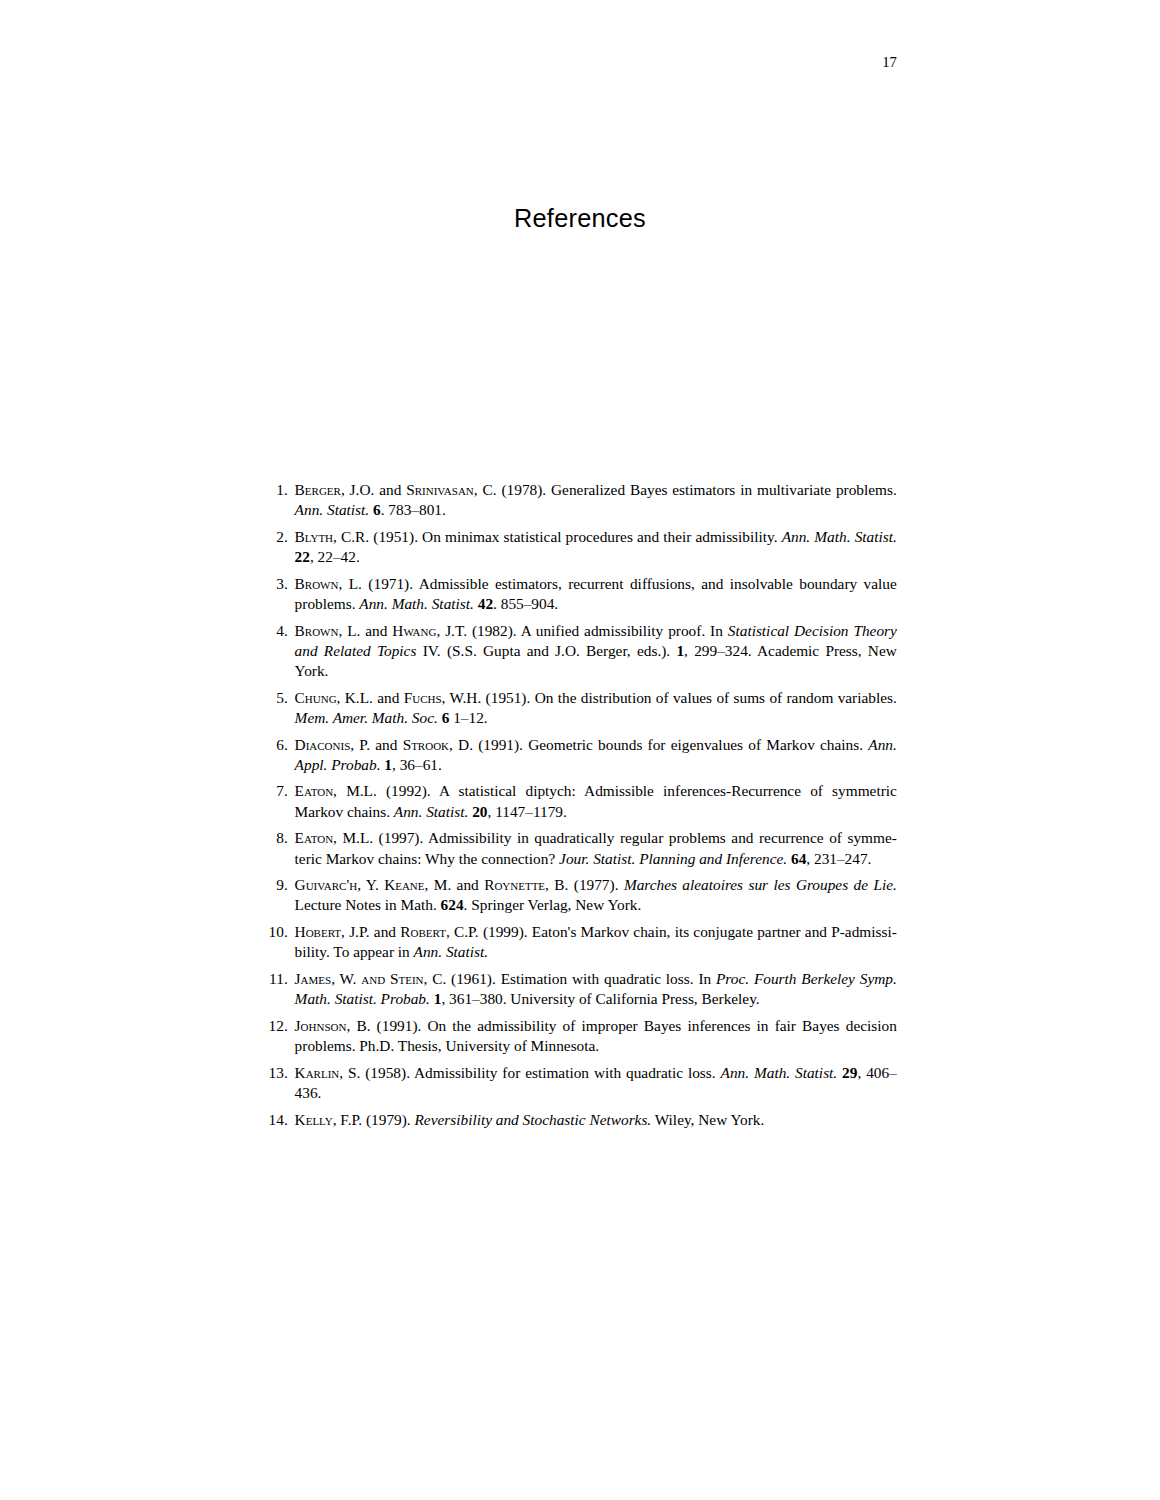17
References
Berger, J.O. and Srinivasan, C. (1978). Generalized Bayes estimators in multivariate problems. Ann. Statist. 6. 783–801.
Blyth, C.R. (1951). On minimax statistical procedures and their admissibility. Ann. Math. Statist. 22, 22–42.
Brown, L. (1971). Admissible estimators, recurrent diffusions, and insolvable boundary value problems. Ann. Math. Statist. 42. 855–904.
Brown, L. and Hwang, J.T. (1982). A unified admissibility proof. In Statistical Decision Theory and Related Topics IV. (S.S. Gupta and J.O. Berger, eds.). 1, 299–324. Academic Press, New York.
Chung, K.L. and Fuchs, W.H. (1951). On the distribution of values of sums of random variables. Mem. Amer. Math. Soc. 6 1–12.
Diaconis, P. and Strook, D. (1991). Geometric bounds for eigenvalues of Markov chains. Ann. Appl. Probab. 1, 36–61.
Eaton, M.L. (1992). A statistical diptych: Admissible inferences-Recurrence of symmetric Markov chains. Ann. Statist. 20, 1147–1179.
Eaton, M.L. (1997). Admissibility in quadratically regular problems and recurrence of symmeteric Markov chains: Why the connection? Jour. Statist. Planning and Inference. 64, 231–247.
Guivarc'h, Y. Keane, M. and Roynette, B. (1977). Marches aleatoires sur les Groupes de Lie. Lecture Notes in Math. 624. Springer Verlag, New York.
Hobert, J.P. and Robert, C.P. (1999). Eaton's Markov chain, its conjugate partner and P-admissibility. To appear in Ann. Statist.
James, W. and Stein, C. (1961). Estimation with quadratic loss. In Proc. Fourth Berkeley Symp. Math. Statist. Probab. 1, 361–380. University of California Press, Berkeley.
Johnson, B. (1991). On the admissibility of improper Bayes inferences in fair Bayes decision problems. Ph.D. Thesis, University of Minnesota.
Karlin, S. (1958). Admissibility for estimation with quadratic loss. Ann. Math. Statist. 29, 406–436.
Kelly, F.P. (1979). Reversibility and Stochastic Networks. Wiley, New York.